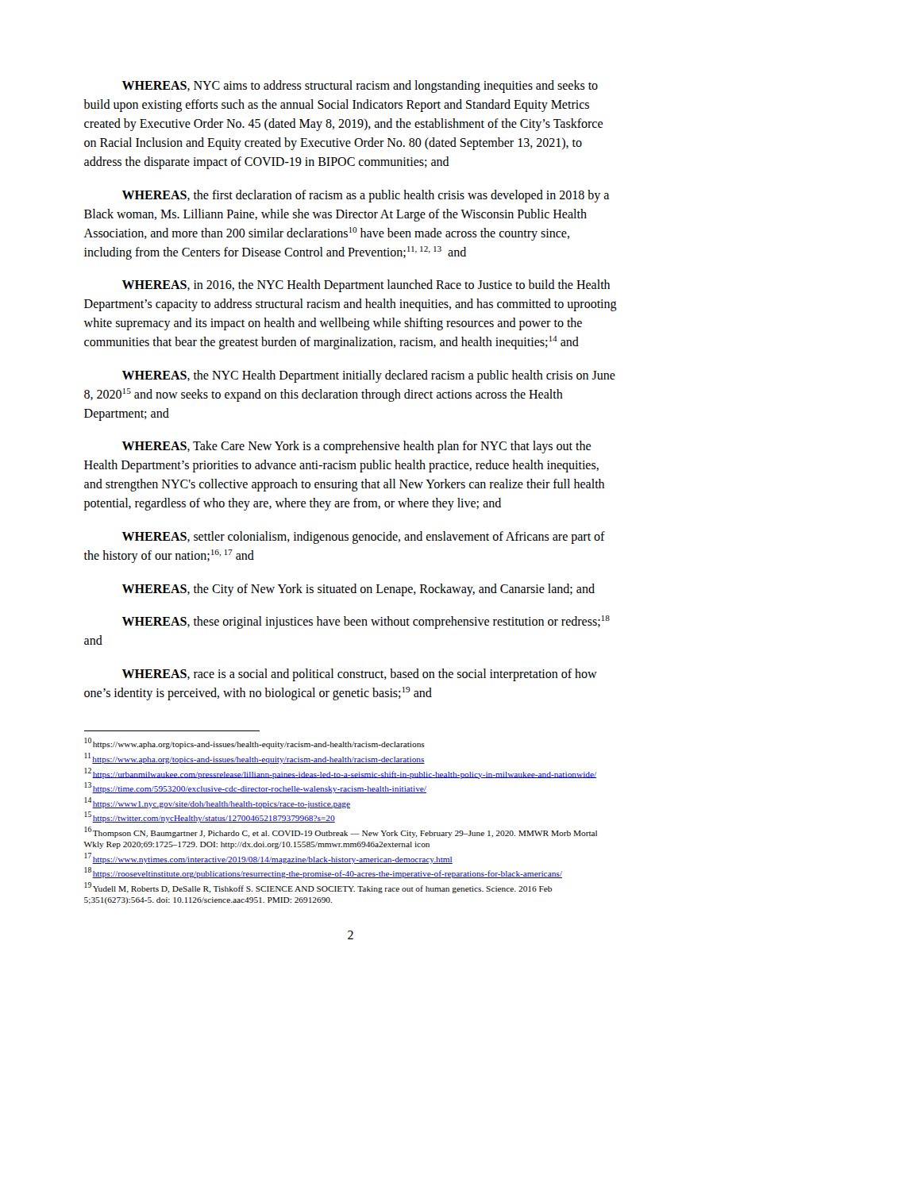WHEREAS, NYC aims to address structural racism and longstanding inequities and seeks to build upon existing efforts such as the annual Social Indicators Report and Standard Equity Metrics created by Executive Order No. 45 (dated May 8, 2019), and the establishment of the City’s Taskforce on Racial Inclusion and Equity created by Executive Order No. 80 (dated September 13, 2021), to address the disparate impact of COVID-19 in BIPOC communities; and
WHEREAS, the first declaration of racism as a public health crisis was developed in 2018 by a Black woman, Ms. Lilliann Paine, while she was Director At Large of the Wisconsin Public Health Association, and more than 200 similar declarations10 have been made across the country since, including from the Centers for Disease Control and Prevention;11, 12, 13 and
WHEREAS, in 2016, the NYC Health Department launched Race to Justice to build the Health Department’s capacity to address structural racism and health inequities, and has committed to uprooting white supremacy and its impact on health and wellbeing while shifting resources and power to the communities that bear the greatest burden of marginalization, racism, and health inequities;14 and
WHEREAS, the NYC Health Department initially declared racism a public health crisis on June 8, 202015 and now seeks to expand on this declaration through direct actions across the Health Department; and
WHEREAS, Take Care New York is a comprehensive health plan for NYC that lays out the Health Department’s priorities to advance anti-racism public health practice, reduce health inequities, and strengthen NYC's collective approach to ensuring that all New Yorkers can realize their full health potential, regardless of who they are, where they are from, or where they live; and
WHEREAS, settler colonialism, indigenous genocide, and enslavement of Africans are part of the history of our nation;16, 17 and
WHEREAS, the City of New York is situated on Lenape, Rockaway, and Canarsie land; and
WHEREAS, these original injustices have been without comprehensive restitution or redress;18 and
WHEREAS, race is a social and political construct, based on the social interpretation of how one’s identity is perceived, with no biological or genetic basis;19 and
10https://www.apha.org/topics-and-issues/health-equity/racism-and-health/racism-declarations
11 https://www.apha.org/topics-and-issues/health-equity/racism-and-health/racism-declarations
12 https://urbanmilwaukee.com/pressrelease/lilliann-paines-ideas-led-to-a-seismic-shift-in-public-health-policy-in-milwaukee-and-nationwide/
13 https://time.com/5953200/exclusive-cdc-director-rochelle-walensky-racism-health-initiative/
14 https://www1.nyc.gov/site/doh/health/health-topics/race-to-justice.page
15 https://twitter.com/nycHealthy/status/1270046521879379968?s=20
16 Thompson CN, Baumgartner J, Pichardo C, et al. COVID-19 Outbreak — New York City, February 29–June 1, 2020. MMWR Morb Mortal Wkly Rep 2020;69:1725–1729. DOI: http://dx.doi.org/10.15585/mmwr.mm6946a2external icon
17 https://www.nytimes.com/interactive/2019/08/14/magazine/black-history-american-democracy.html
18 https://rooseveltinstitute.org/publications/resurrecting-the-promise-of-40-acres-the-imperative-of-reparations-for-black-americans/
19 Yudell M, Roberts D, DeSalle R, Tishkoff S. SCIENCE AND SOCIETY. Taking race out of human genetics. Science. 2016 Feb 5;351(6273):564-5. doi: 10.1126/science.aac4951. PMID: 26912690.
2